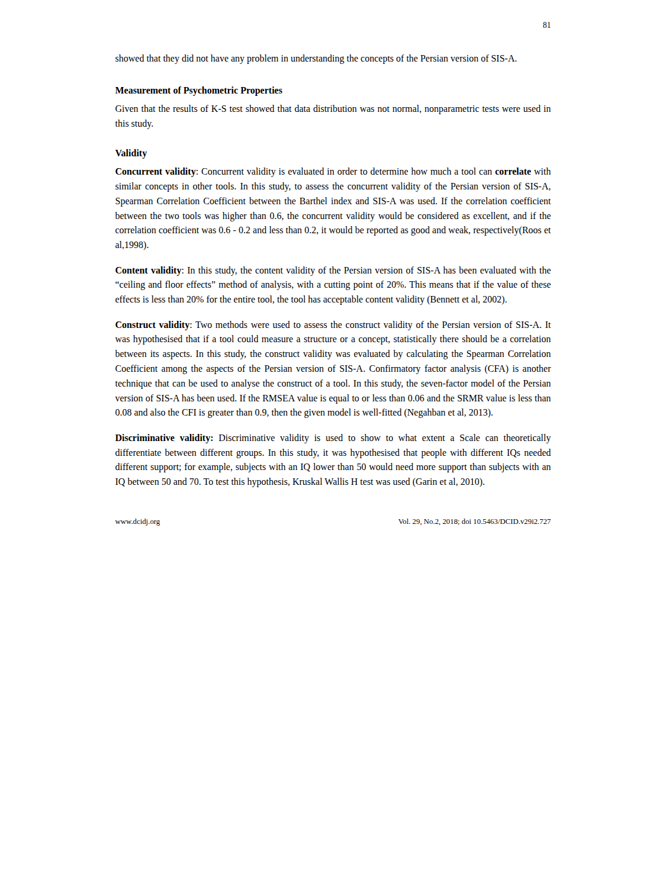81
showed that they did not have any problem in understanding the concepts of the Persian version of SIS-A.
Measurement of Psychometric Properties
Given that the results of K-S test showed that data distribution was not normal, nonparametric tests were used in this study.
Validity
Concurrent validity: Concurrent validity is evaluated in order to determine how much a tool can correlate with similar concepts in other tools. In this study, to assess the concurrent validity of the Persian version of SIS-A, Spearman Correlation Coefficient between the Barthel index and SIS-A was used. If the correlation coefficient between the two tools was higher than 0.6, the concurrent validity would be considered as excellent, and if the correlation coefficient was 0.6 - 0.2 and less than 0.2, it would be reported as good and weak, respectively(Roos et al,1998).
Content validity: In this study, the content validity of the Persian version of SIS-A has been evaluated with the “ceiling and floor effects” method of analysis, with a cutting point of 20%. This means that if the value of these effects is less than 20% for the entire tool, the tool has acceptable content validity (Bennett et al, 2002).
Construct validity: Two methods were used to assess the construct validity of the Persian version of SIS-A. It was hypothesised that if a tool could measure a structure or a concept, statistically there should be a correlation between its aspects. In this study, the construct validity was evaluated by calculating the Spearman Correlation Coefficient among the aspects of the Persian version of SIS-A. Confirmatory factor analysis (CFA) is another technique that can be used to analyse the construct of a tool. In this study, the seven-factor model of the Persian version of SIS-A has been used. If the RMSEA value is equal to or less than 0.06 and the SRMR value is less than 0.08 and also the CFI is greater than 0.9, then the given model is well-fitted (Negahban et al, 2013).
Discriminative validity: Discriminative validity is used to show to what extent a Scale can theoretically differentiate between different groups. In this study, it was hypothesised that people with different IQs needed different support; for example, subjects with an IQ lower than 50 would need more support than subjects with an IQ between 50 and 70. To test this hypothesis, Kruskal Wallis H test was used (Garin et al, 2010).
www.dcidj.org Vol. 29, No.2, 2018; doi 10.5463/DCID.v29i2.727